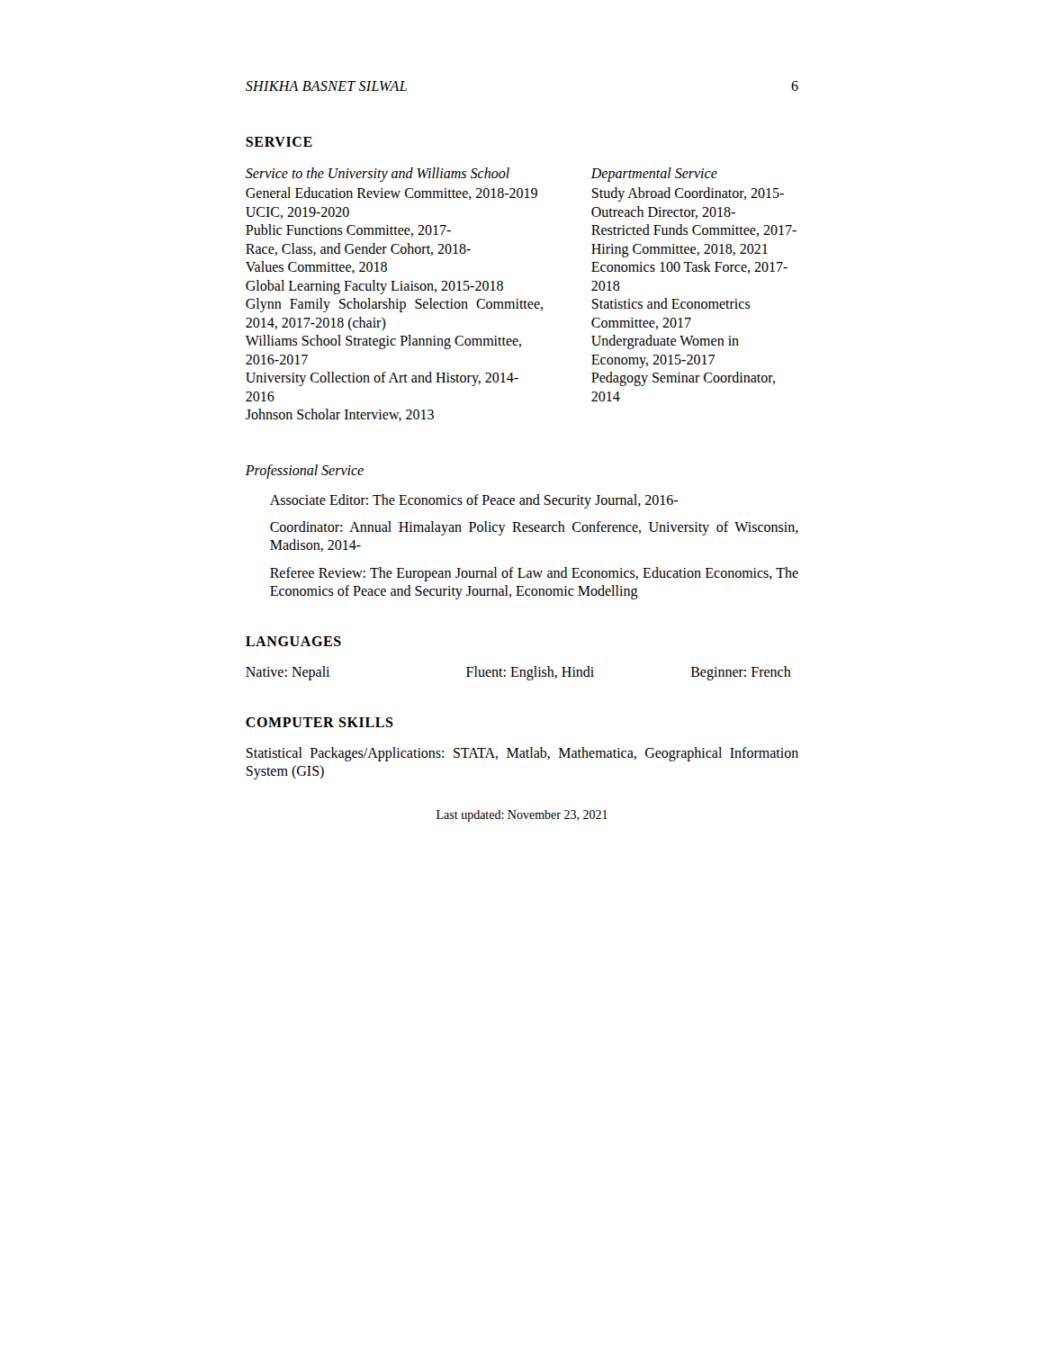SHIKHA BASNET SILWAL 6
SERVICE
Service to the University and Williams School
General Education Review Committee, 2018-2019
UCIC, 2019-2020
Public Functions Committee, 2017-
Race, Class, and Gender Cohort, 2018-
Values Committee, 2018
Global Learning Faculty Liaison, 2015-2018
Glynn Family Scholarship Selection Committee, 2014, 2017-2018 (chair)
Williams School Strategic Planning Committee, 2016-2017
University Collection of Art and History, 2014-2016
Johnson Scholar Interview, 2013
Departmental Service
Study Abroad Coordinator, 2015-
Outreach Director, 2018-
Restricted Funds Committee, 2017-
Hiring Committee, 2018, 2021
Economics 100 Task Force, 2017-2018
Statistics and Econometrics Committee, 2017
Undergraduate Women in Economy, 2015-2017
Pedagogy Seminar Coordinator, 2014
Professional Service
Associate Editor: The Economics of Peace and Security Journal, 2016-
Coordinator: Annual Himalayan Policy Research Conference, University of Wisconsin, Madison, 2014-
Referee Review: The European Journal of Law and Economics, Education Economics, The Economics of Peace and Security Journal, Economic Modelling
LANGUAGES
Native: Nepali
Fluent: English, Hindi
Beginner: French
COMPUTER SKILLS
Statistical Packages/Applications: STATA, Matlab, Mathematica, Geographical Information System (GIS)
Last updated: November 23, 2021